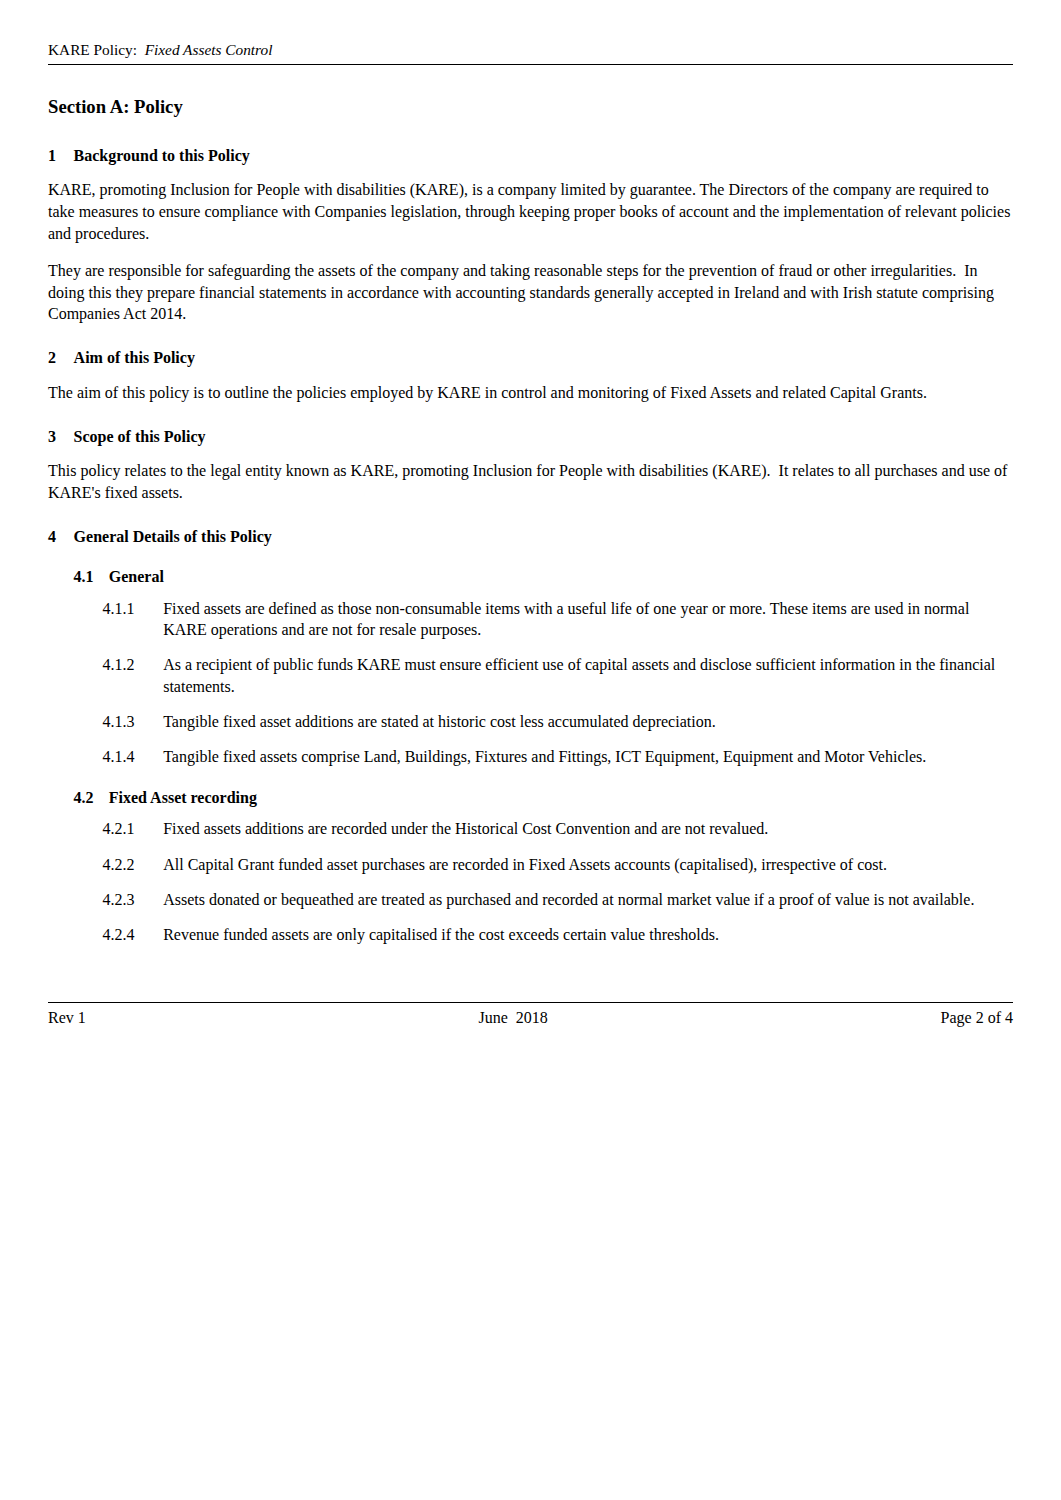KARE Policy: Fixed Assets Control
Section A: Policy
1 Background to this Policy
KARE, promoting Inclusion for People with disabilities (KARE), is a company limited by guarantee. The Directors of the company are required to take measures to ensure compliance with Companies legislation, through keeping proper books of account and the implementation of relevant policies and procedures.
They are responsible for safeguarding the assets of the company and taking reasonable steps for the prevention of fraud or other irregularities. In doing this they prepare financial statements in accordance with accounting standards generally accepted in Ireland and with Irish statute comprising Companies Act 2014.
2 Aim of this Policy
The aim of this policy is to outline the policies employed by KARE in control and monitoring of Fixed Assets and related Capital Grants.
3 Scope of this Policy
This policy relates to the legal entity known as KARE, promoting Inclusion for People with disabilities (KARE). It relates to all purchases and use of KARE's fixed assets.
4 General Details of this Policy
4.1 General
4.1.1 Fixed assets are defined as those non-consumable items with a useful life of one year or more. These items are used in normal KARE operations and are not for resale purposes.
4.1.2 As a recipient of public funds KARE must ensure efficient use of capital assets and disclose sufficient information in the financial statements.
4.1.3 Tangible fixed asset additions are stated at historic cost less accumulated depreciation.
4.1.4 Tangible fixed assets comprise Land, Buildings, Fixtures and Fittings, ICT Equipment, Equipment and Motor Vehicles.
4.2 Fixed Asset recording
4.2.1 Fixed assets additions are recorded under the Historical Cost Convention and are not revalued.
4.2.2 All Capital Grant funded asset purchases are recorded in Fixed Assets accounts (capitalised), irrespective of cost.
4.2.3 Assets donated or bequeathed are treated as purchased and recorded at normal market value if a proof of value is not available.
4.2.4 Revenue funded assets are only capitalised if the cost exceeds certain value thresholds.
Rev 1 June 2018 Page 2 of 4